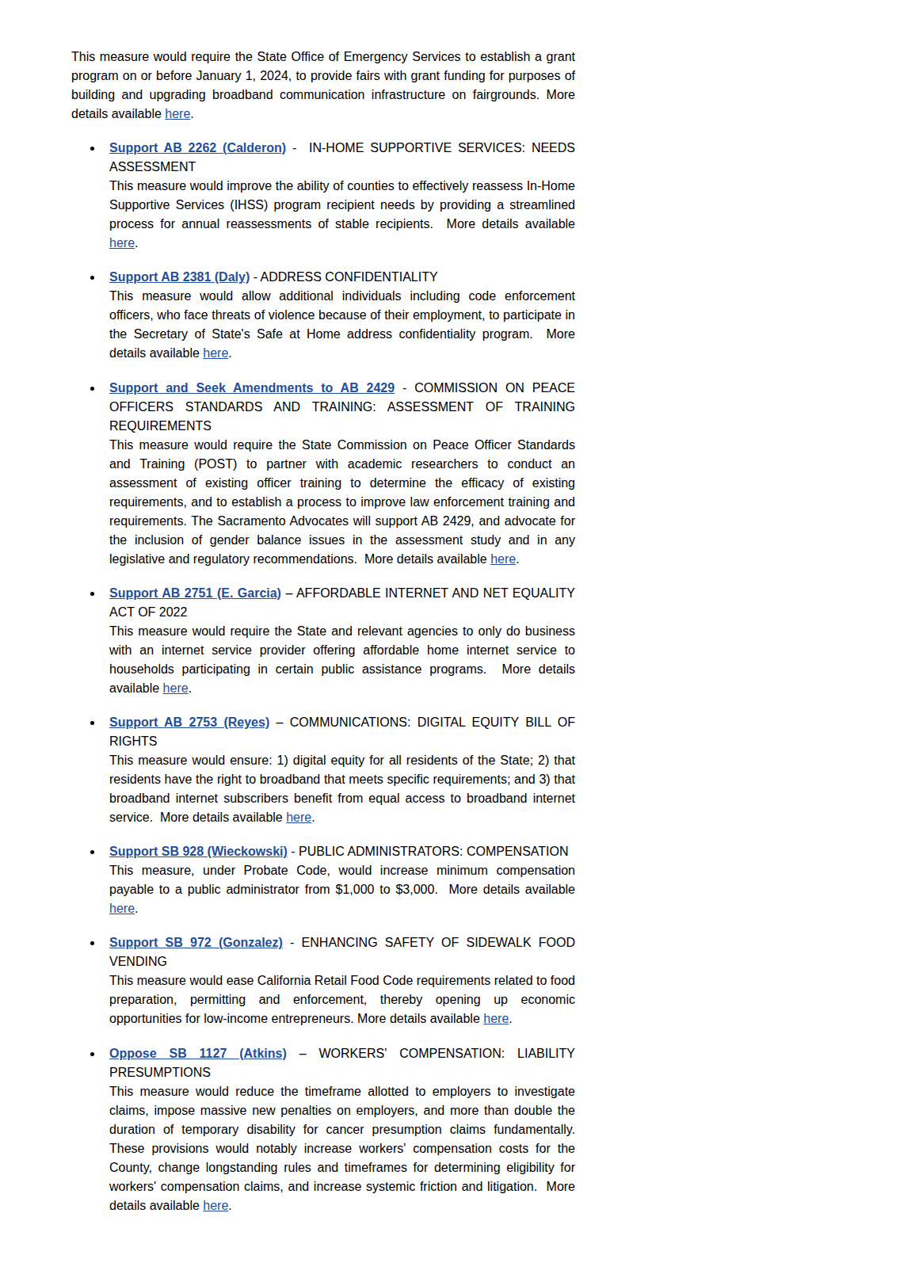This measure would require the State Office of Emergency Services to establish a grant program on or before January 1, 2024, to provide fairs with grant funding for purposes of building and upgrading broadband communication infrastructure on fairgrounds. More details available here.
Support AB 2262 (Calderon) - IN-HOME SUPPORTIVE SERVICES: NEEDS ASSESSMENT
This measure would improve the ability of counties to effectively reassess In-Home Supportive Services (IHSS) program recipient needs by providing a streamlined process for annual reassessments of stable recipients. More details available here.
Support AB 2381 (Daly) - ADDRESS CONFIDENTIALITY
This measure would allow additional individuals including code enforcement officers, who face threats of violence because of their employment, to participate in the Secretary of State's Safe at Home address confidentiality program. More details available here.
Support and Seek Amendments to AB 2429 - COMMISSION ON PEACE OFFICERS STANDARDS AND TRAINING: ASSESSMENT OF TRAINING REQUIREMENTS
This measure would require the State Commission on Peace Officer Standards and Training (POST) to partner with academic researchers to conduct an assessment of existing officer training to determine the efficacy of existing requirements, and to establish a process to improve law enforcement training and requirements. The Sacramento Advocates will support AB 2429, and advocate for the inclusion of gender balance issues in the assessment study and in any legislative and regulatory recommendations. More details available here.
Support AB 2751 (E. Garcia) – AFFORDABLE INTERNET AND NET EQUALITY ACT OF 2022
This measure would require the State and relevant agencies to only do business with an internet service provider offering affordable home internet service to households participating in certain public assistance programs. More details available here.
Support AB 2753 (Reyes) – COMMUNICATIONS: DIGITAL EQUITY BILL OF RIGHTS
This measure would ensure: 1) digital equity for all residents of the State; 2) that residents have the right to broadband that meets specific requirements; and 3) that broadband internet subscribers benefit from equal access to broadband internet service. More details available here.
Support SB 928 (Wieckowski) - PUBLIC ADMINISTRATORS: COMPENSATION
This measure, under Probate Code, would increase minimum compensation payable to a public administrator from $1,000 to $3,000. More details available here.
Support SB 972 (Gonzalez) - ENHANCING SAFETY OF SIDEWALK FOOD VENDING
This measure would ease California Retail Food Code requirements related to food preparation, permitting and enforcement, thereby opening up economic opportunities for low-income entrepreneurs. More details available here.
Oppose SB 1127 (Atkins) – WORKERS' COMPENSATION: LIABILITY PRESUMPTIONS
This measure would reduce the timeframe allotted to employers to investigate claims, impose massive new penalties on employers, and more than double the duration of temporary disability for cancer presumption claims fundamentally. These provisions would notably increase workers' compensation costs for the County, change longstanding rules and timeframes for determining eligibility for workers' compensation claims, and increase systemic friction and litigation. More details available here.